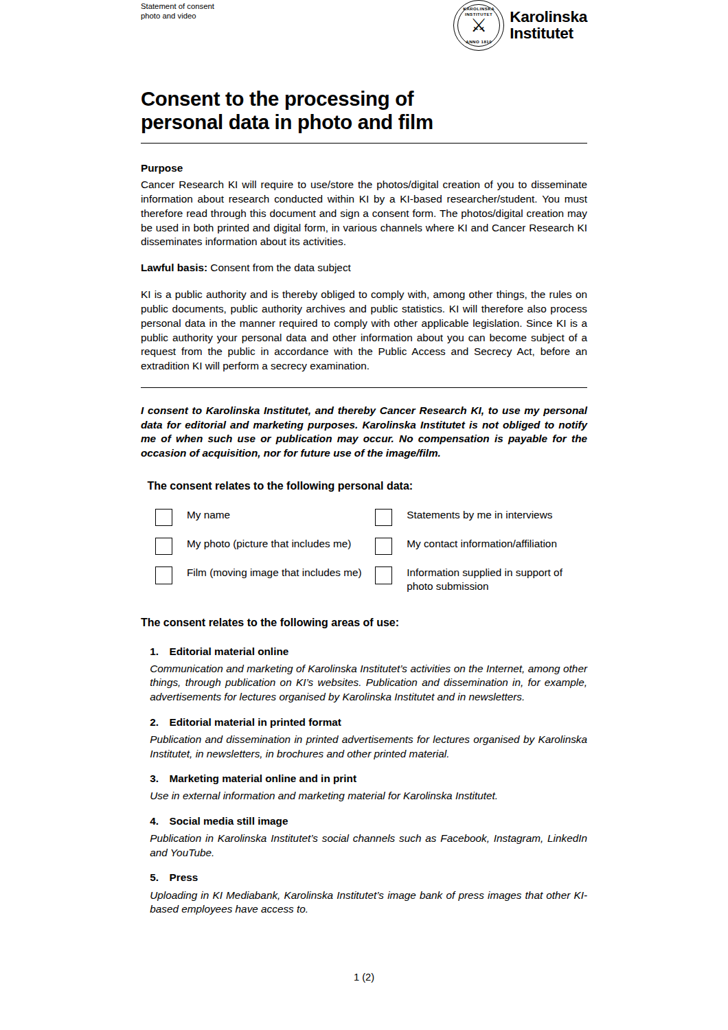Statement of consent
photo and video
KAROLINSKA INSTITUTET ⚔ ANNO 1810
Karolinska
Institutet
Consent to the processing of
personal data in photo and film
Purpose
Cancer Research KI will require to use/store the photos/digital creation of you to disseminate information about research conducted within KI by a KI-based researcher/student. You must therefore read through this document and sign a consent form. The photos/digital creation may be used in both printed and digital form, in various channels where KI and Cancer Research KI disseminates information about its activities.
Lawful basis: Consent from the data subject
KI is a public authority and is thereby obliged to comply with, among other things, the rules on public documents, public authority archives and public statistics. KI will therefore also process personal data in the manner required to comply with other applicable legislation. Since KI is a public authority your personal data and other information about you can become subject of a request from the public in accordance with the Public Access and Secrecy Act, before an extradition KI will perform a secrecy examination.
I consent to Karolinska Institutet, and thereby Cancer Research KI, to use my personal data for editorial and marketing purposes. Karolinska Institutet is not obliged to notify me of when such use or publication may occur. No compensation is payable for the occasion of acquisition, nor for future use of the image/film.
The consent relates to the following personal data:
My name
Statements by me in interviews
My photo (picture that includes me)
My contact information/affiliation
Film (moving image that includes me)
Information supplied in support of photo submission
The consent relates to the following areas of use:
Editorial material online
Communication and marketing of Karolinska Institutet’s activities on the Internet, among other things, through publication on KI’s websites. Publication and dissemination in, for example, advertisements for lectures organised by Karolinska Institutet and in newsletters.
Editorial material in printed format
Publication and dissemination in printed advertisements for lectures organised by Karolinska Institutet, in newsletters, in brochures and other printed material.
Marketing material online and in print
Use in external information and marketing material for Karolinska Institutet.
Social media still image
Publication in Karolinska Institutet’s social channels such as Facebook, Instagram, LinkedIn and YouTube.
Press
Uploading in KI Mediabank, Karolinska Institutet’s image bank of press images that other KI-based employees have access to.
1 (2)